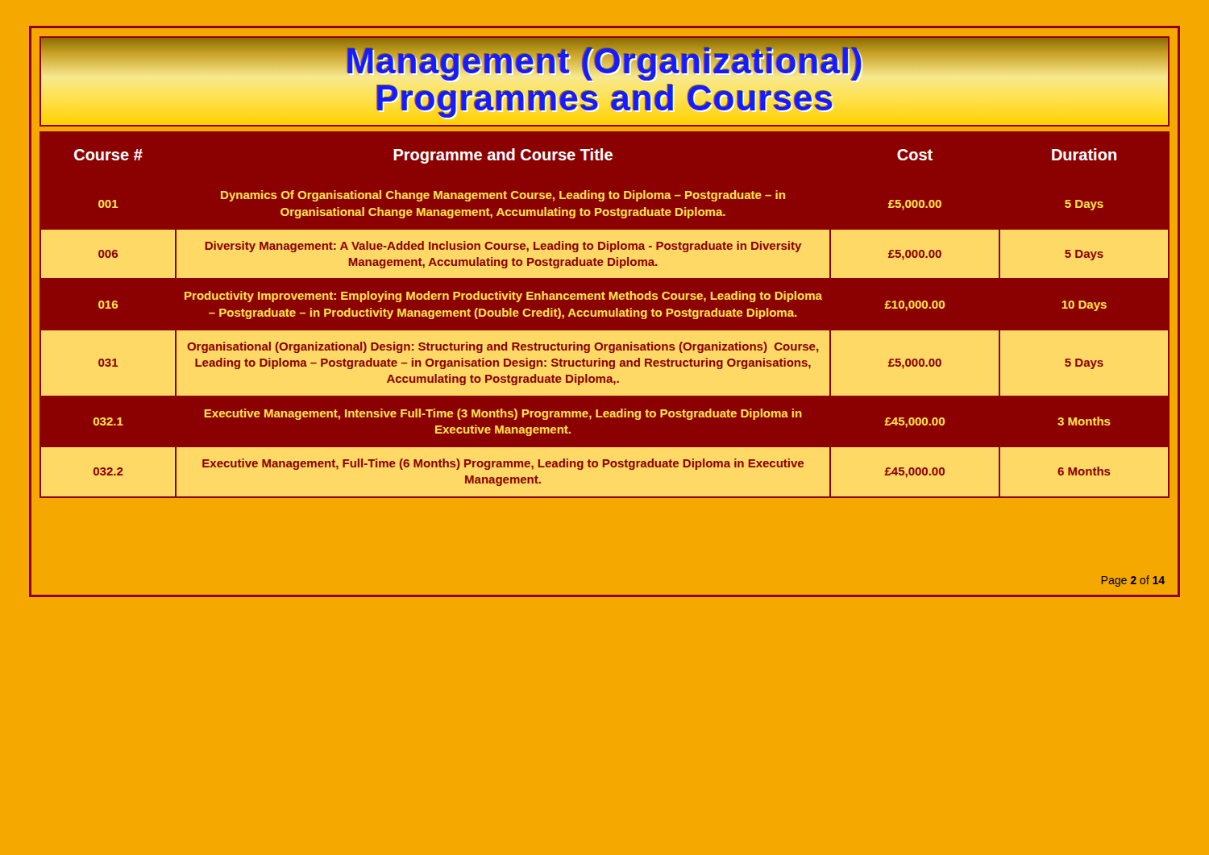Management (Organizational)
Programmes and Courses
| Course # | Programme and Course Title | Cost | Duration |
| --- | --- | --- | --- |
| 001 | Dynamics Of Organisational Change Management Course, Leading to Diploma – Postgraduate – in Organisational Change Management, Accumulating to Postgraduate Diploma. | £5,000.00 | 5 Days |
| 006 | Diversity Management: A Value-Added Inclusion Course, Leading to Diploma - Postgraduate in Diversity Management, Accumulating to Postgraduate Diploma. | £5,000.00 | 5 Days |
| 016 | Productivity Improvement: Employing Modern Productivity Enhancement Methods Course, Leading to Diploma – Postgraduate – in Productivity Management (Double Credit), Accumulating to Postgraduate Diploma. | £10,000.00 | 10 Days |
| 031 | Organisational (Organizational) Design: Structuring and Restructuring Organisations (Organizations) Course, Leading to Diploma – Postgraduate – in Organisation Design: Structuring and Restructuring Organisations, Accumulating to Postgraduate Diploma,. | £5,000.00 | 5 Days |
| 032.1 | Executive Management, Intensive Full-Time (3 Months) Programme, Leading to Postgraduate Diploma in Executive Management. | £45,000.00 | 3 Months |
| 032.2 | Executive Management, Full-Time (6 Months) Programme, Leading to Postgraduate Diploma in Executive Management. | £45,000.00 | 6 Months |
Page 2 of 14